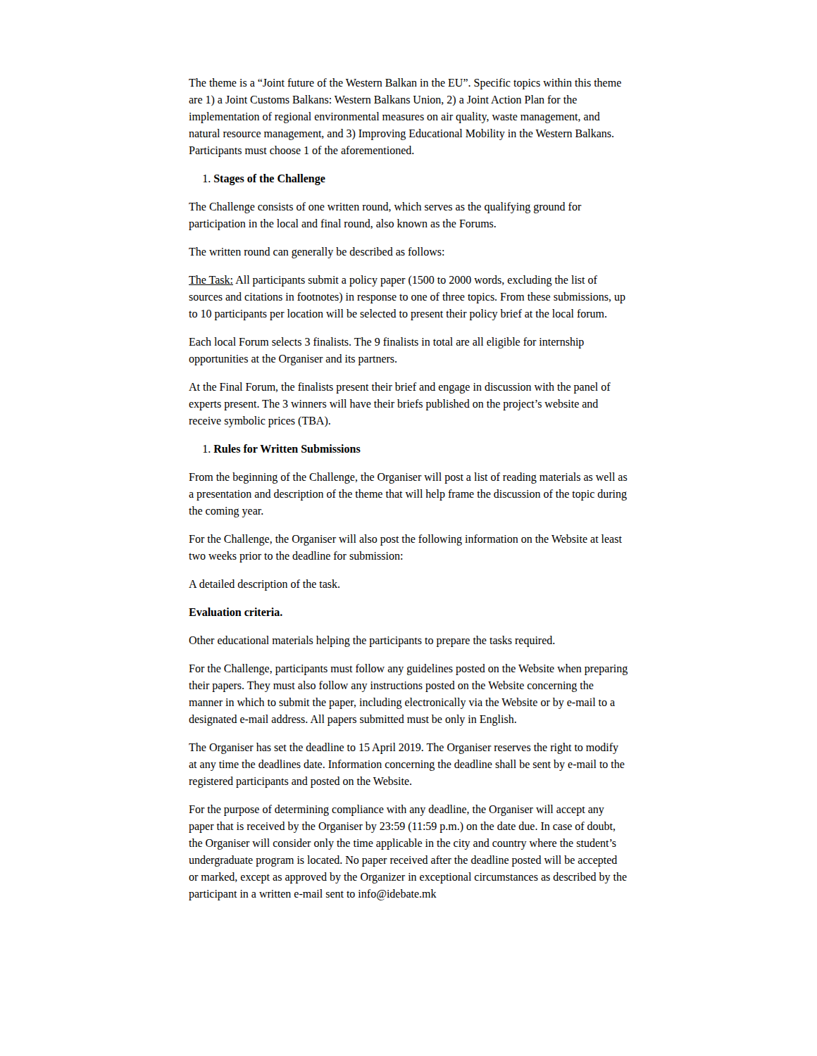The theme is a “Joint future of the Western Balkan in the EU”. Specific topics within this theme are 1) a Joint Customs Balkans: Western Balkans Union, 2) a Joint Action Plan for the implementation of regional environmental measures on air quality, waste management, and natural resource management, and 3) Improving Educational Mobility in the Western Balkans. Participants must choose 1 of the aforementioned.
Stages of the Challenge
The Challenge consists of one written round, which serves as the qualifying ground for participation in the local and final round, also known as the Forums.
The written round can generally be described as follows:
The Task: All participants submit a policy paper (1500 to 2000 words, excluding the list of sources and citations in footnotes) in response to one of three topics. From these submissions, up to 10 participants per location will be selected to present their policy brief at the local forum.
Each local Forum selects 3 finalists. The 9 finalists in total are all eligible for internship opportunities at the Organiser and its partners.
At the Final Forum, the finalists present their brief and engage in discussion with the panel of experts present. The 3 winners will have their briefs published on the project’s website and receive symbolic prices (TBA).
Rules for Written Submissions
From the beginning of the Challenge, the Organiser will post a list of reading materials as well as a presentation and description of the theme that will help frame the discussion of the topic during the coming year.
For the Challenge, the Organiser will also post the following information on the Website at least two weeks prior to the deadline for submission:
A detailed description of the task.
Evaluation criteria.
Other educational materials helping the participants to prepare the tasks required.
For the Challenge, participants must follow any guidelines posted on the Website when preparing their papers. They must also follow any instructions posted on the Website concerning the manner in which to submit the paper, including electronically via the Website or by e-mail to a designated e-mail address. All papers submitted must be only in English.
The Organiser has set the deadline to 15 April 2019. The Organiser reserves the right to modify at any time the deadlines date. Information concerning the deadline shall be sent by e-mail to the registered participants and posted on the Website.
For the purpose of determining compliance with any deadline, the Organiser will accept any paper that is received by the Organiser by 23:59 (11:59 p.m.) on the date due. In case of doubt, the Organiser will consider only the time applicable in the city and country where the student’s undergraduate program is located. No paper received after the deadline posted will be accepted or marked, except as approved by the Organizer in exceptional circumstances as described by the participant in a written e-mail sent to info@idebate.mk